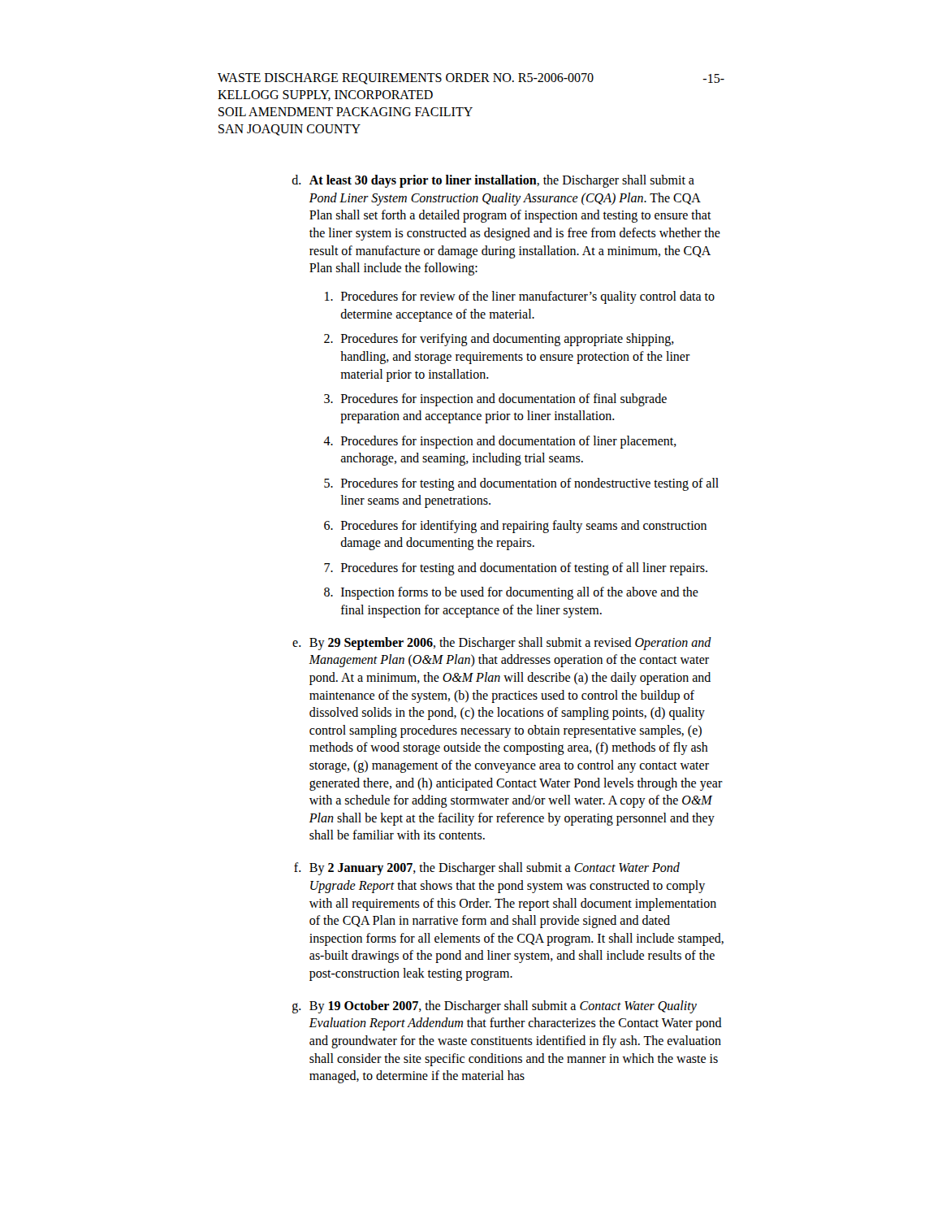-15-
Waste Discharge Requirements Order No. R5-2006-0070
Kellogg Supply, Incorporated
Soil Amendment Packaging Facility
San Joaquin County
At least 30 days prior to liner installation, the Discharger shall submit a Pond Liner System Construction Quality Assurance (CQA) Plan. The CQA Plan shall set forth a detailed program of inspection and testing to ensure that the liner system is constructed as designed and is free from defects whether the result of manufacture or damage during installation. At a minimum, the CQA Plan shall include the following:
Procedures for review of the liner manufacturer’s quality control data to determine acceptance of the material.
Procedures for verifying and documenting appropriate shipping, handling, and storage requirements to ensure protection of the liner material prior to installation.
Procedures for inspection and documentation of final subgrade preparation and acceptance prior to liner installation.
Procedures for inspection and documentation of liner placement, anchorage, and seaming, including trial seams.
Procedures for testing and documentation of nondestructive testing of all liner seams and penetrations.
Procedures for identifying and repairing faulty seams and construction damage and documenting the repairs.
Procedures for testing and documentation of testing of all liner repairs.
Inspection forms to be used for documenting all of the above and the final inspection for acceptance of the liner system.
By 29 September 2006, the Discharger shall submit a revised Operation and Management Plan (O&M Plan) that addresses operation of the contact water pond. At a minimum, the O&M Plan will describe (a) the daily operation and maintenance of the system, (b) the practices used to control the buildup of dissolved solids in the pond, (c) the locations of sampling points, (d) quality control sampling procedures necessary to obtain representative samples, (e) methods of wood storage outside the composting area, (f) methods of fly ash storage, (g) management of the conveyance area to control any contact water generated there, and (h) anticipated Contact Water Pond levels through the year with a schedule for adding stormwater and/or well water. A copy of the O&M Plan shall be kept at the facility for reference by operating personnel and they shall be familiar with its contents.
By 2 January 2007, the Discharger shall submit a Contact Water Pond Upgrade Report that shows that the pond system was constructed to comply with all requirements of this Order. The report shall document implementation of the CQA Plan in narrative form and shall provide signed and dated inspection forms for all elements of the CQA program. It shall include stamped, as-built drawings of the pond and liner system, and shall include results of the post-construction leak testing program.
By 19 October 2007, the Discharger shall submit a Contact Water Quality Evaluation Report Addendum that further characterizes the Contact Water pond and groundwater for the waste constituents identified in fly ash. The evaluation shall consider the site specific conditions and the manner in which the waste is managed, to determine if the material has